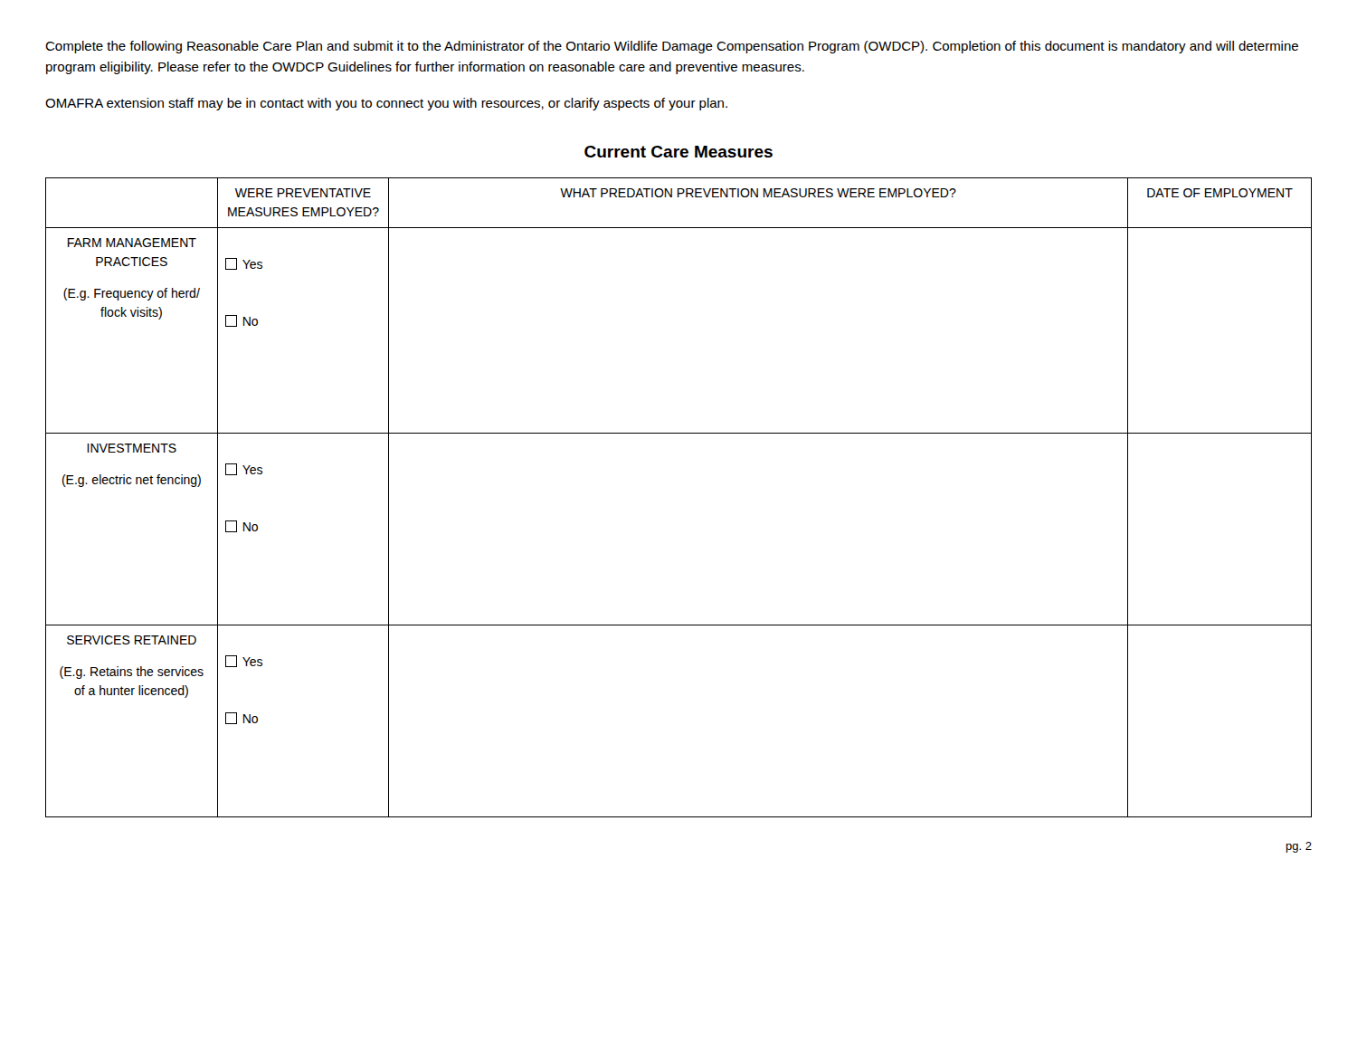Complete the following Reasonable Care Plan and submit it to the Administrator of the Ontario Wildlife Damage Compensation Program (OWDCP). Completion of this document is mandatory and will determine program eligibility. Please refer to the OWDCP Guidelines for further information on reasonable care and preventive measures.
OMAFRA extension staff may be in contact with you to connect you with resources, or clarify aspects of your plan.
Current Care Measures
| | Were preventative measures employed? | What predation prevention measures were employed? | Date of employment |
| --- | --- | --- | --- |
| Farm Management Practices (E.g. Frequency of herd/ flock visits) | Yes No | | |
| Investments (E.g. electric net fencing) | Yes No | | |
| Services Retained (E.g. Retains the services of a hunter licenced) | Yes No | | |
pg. 2